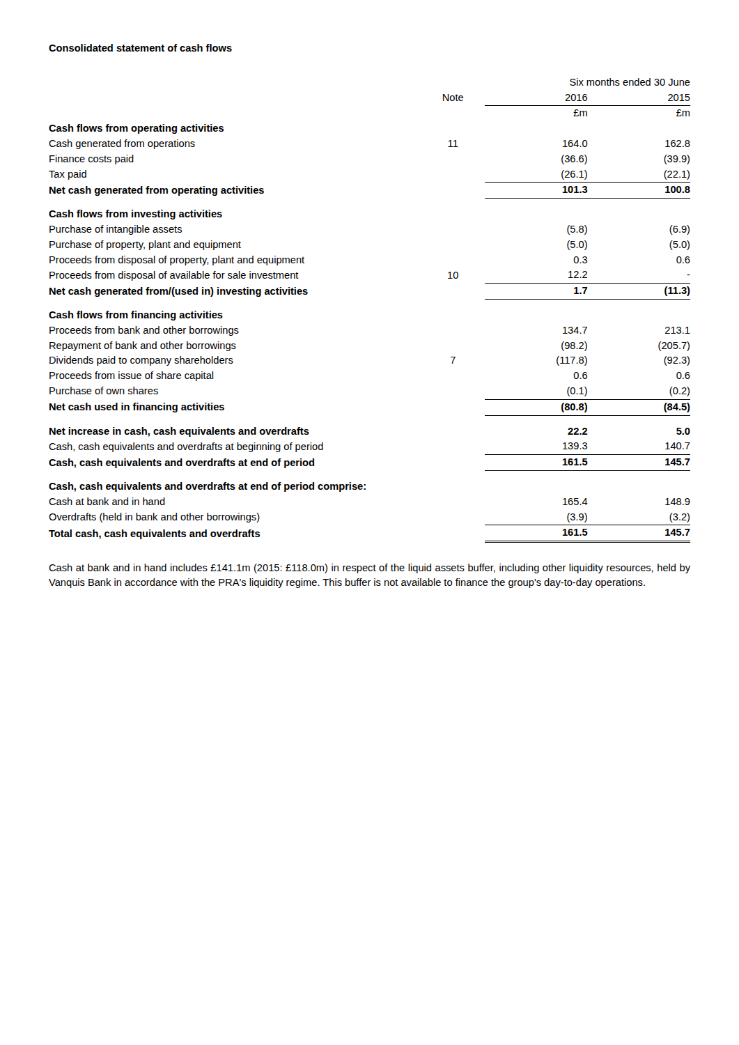Consolidated statement of cash flows
| | | Six months ended 30 June |
| --- | --- | --- |
| | Note | 2016 | 2015 |
| | | £m | £m |
| Cash flows from operating activities | | | |
| Cash generated from operations | 11 | 164.0 | 162.8 |
| Finance costs paid | | (36.6) | (39.9) |
| Tax paid | | (26.1) | (22.1) |
| Net cash generated from operating activities | | 101.3 | 100.8 |
| Cash flows from investing activities | | | |
| Purchase of intangible assets | | (5.8) | (6.9) |
| Purchase of property, plant and equipment | | (5.0) | (5.0) |
| Proceeds from disposal of property, plant and equipment | | 0.3 | 0.6 |
| Proceeds from disposal of available for sale investment | 10 | 12.2 | - |
| Net cash generated from/(used in) investing activities | | 1.7 | (11.3) |
| Cash flows from financing activities | | | |
| Proceeds from bank and other borrowings | | 134.7 | 213.1 |
| Repayment of bank and other borrowings | | (98.2) | (205.7) |
| Dividends paid to company shareholders | 7 | (117.8) | (92.3) |
| Proceeds from issue of share capital | | 0.6 | 0.6 |
| Purchase of own shares | | (0.1) | (0.2) |
| Net cash used in financing activities | | (80.8) | (84.5) |
| Net increase in cash, cash equivalents and overdrafts | | 22.2 | 5.0 |
| Cash, cash equivalents and overdrafts at beginning of period | | 139.3 | 140.7 |
| Cash, cash equivalents and overdrafts at end of period | | 161.5 | 145.7 |
| Cash, cash equivalents and overdrafts at end of period comprise: | | | |
| Cash at bank and in hand | | 165.4 | 148.9 |
| Overdrafts (held in bank and other borrowings) | | (3.9) | (3.2) |
| Total cash, cash equivalents and overdrafts | | 161.5 | 145.7 |
Cash at bank and in hand includes £141.1m (2015: £118.0m) in respect of the liquid assets buffer, including other liquidity resources, held by Vanquis Bank in accordance with the PRA's liquidity regime. This buffer is not available to finance the group's day-to-day operations.